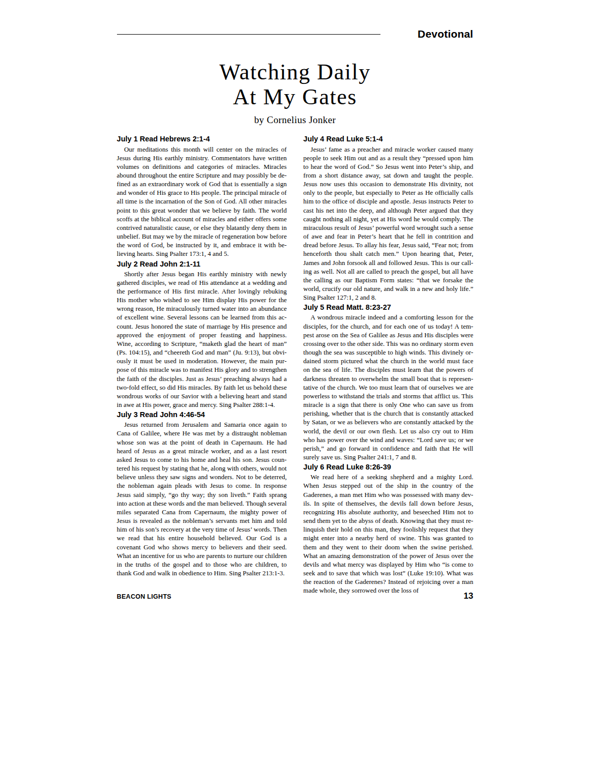Devotional
Watching Daily
At My Gates
by Cornelius Jonker
July 1 Read Hebrews 2:1-4
Our meditations this month will center on the miracles of Jesus during His earthly ministry. Commentators have written volumes on definitions and categories of miracles. Miracles abound throughout the entire Scripture and may possibly be defined as an extraordinary work of God that is essentially a sign and wonder of His grace to His people. The principal miracle of all time is the incarnation of the Son of God. All other miracles point to this great wonder that we believe by faith. The world scoffs at the biblical account of miracles and either offers some contrived naturalistic cause, or else they blatantly deny them in unbelief. But may we by the miracle of regeneration bow before the word of God, be instructed by it, and embrace it with believing hearts. Sing Psalter 173:1, 4 and 5.
July 2 Read John 2:1-11
Shortly after Jesus began His earthly ministry with newly gathered disciples, we read of His attendance at a wedding and the performance of His first miracle. After lovingly rebuking His mother who wished to see Him display His power for the wrong reason, He miraculously turned water into an abundance of excellent wine. Several lessons can be learned from this account. Jesus honored the state of marriage by His presence and approved the enjoyment of proper feasting and happiness. Wine, according to Scripture, “maketh glad the heart of man” (Ps. 104:15), and “cheereth God and man” (Ju. 9:13), but obviously it must be used in moderation. However, the main purpose of this miracle was to manifest His glory and to strengthen the faith of the disciples. Just as Jesus’ preaching always had a two-fold effect, so did His miracles. By faith let us behold these wondrous works of our Savior with a believing heart and stand in awe at His power, grace and mercy. Sing Psalter 288:1-4.
July 3 Read John 4:46-54
Jesus returned from Jerusalem and Samaria once again to Cana of Galilee, where He was met by a distraught nobleman whose son was at the point of death in Capernaum. He had heard of Jesus as a great miracle worker, and as a last resort asked Jesus to come to his home and heal his son. Jesus countered his request by stating that he, along with others, would not believe unless they saw signs and wonders. Not to be deterred, the nobleman again pleads with Jesus to come. In response Jesus said simply, “go thy way; thy son liveth.” Faith sprang into action at these words and the man believed. Though several miles separated Cana from Capernaum, the mighty power of Jesus is revealed as the nobleman’s servants met him and told him of his son’s recovery at the very time of Jesus’ words. Then we read that his entire household believed. Our God is a covenant God who shows mercy to believers and their seed. What an incentive for us who are parents to nurture our children in the truths of the gospel and to those who are children, to thank God and walk in obedience to Him. Sing Psalter 213:1-3.
July 4 Read Luke 5:1-4
Jesus’ fame as a preacher and miracle worker caused many people to seek Him out and as a result they “pressed upon him to hear the word of God.” So Jesus went into Peter’s ship, and from a short distance away, sat down and taught the people. Jesus now uses this occasion to demonstrate His divinity, not only to the people, but especially to Peter as He officially calls him to the office of disciple and apostle. Jesus instructs Peter to cast his net into the deep, and although Peter argued that they caught nothing all night, yet at His word he would comply. The miraculous result of Jesus’ powerful word wrought such a sense of awe and fear in Peter’s heart that he fell in contrition and dread before Jesus. To allay his fear, Jesus said, “Fear not; from henceforth thou shalt catch men.” Upon hearing that, Peter, James and John forsook all and followed Jesus. This is our calling as well. Not all are called to preach the gospel, but all have the calling as our Baptism Form states: “that we forsake the world, crucify our old nature, and walk in a new and holy life.” Sing Psalter 127:1, 2 and 8.
July 5 Read Matt. 8:23-27
A wondrous miracle indeed and a comforting lesson for the disciples, for the church, and for each one of us today! A tempest arose on the Sea of Galilee as Jesus and His disciples were crossing over to the other side. This was no ordinary storm even though the sea was susceptible to high winds. This divinely ordained storm pictured what the church in the world must face on the sea of life. The disciples must learn that the powers of darkness threaten to overwhelm the small boat that is representative of the church. We too must learn that of ourselves we are powerless to withstand the trials and storms that afflict us. This miracle is a sign that there is only One who can save us from perishing, whether that is the church that is constantly attacked by Satan, or we as believers who are constantly attacked by the world, the devil or our own flesh. Let us also cry out to Him who has power over the wind and waves: “Lord save us; or we perish,” and go forward in confidence and faith that He will surely save us. Sing Psalter 241:1, 7 and 8.
July 6 Read Luke 8:26-39
We read here of a seeking shepherd and a mighty Lord. When Jesus stepped out of the ship in the country of the Gaderenes, a man met Him who was possessed with many devils. In spite of themselves, the devils fall down before Jesus, recognizing His absolute authority, and beseeched Him not to send them yet to the abyss of death. Knowing that they must relinquish their hold on this man, they foolishly request that they might enter into a nearby herd of swine. This was granted to them and they went to their doom when the swine perished. What an amazing demonstration of the power of Jesus over the devils and what mercy was displayed by Him who “is come to seek and to save that which was lost” (Luke 19:10). What was the reaction of the Gaderenes? Instead of rejoicing over a man made whole, they sorrowed over the loss of
BEACON LIGHTS
13